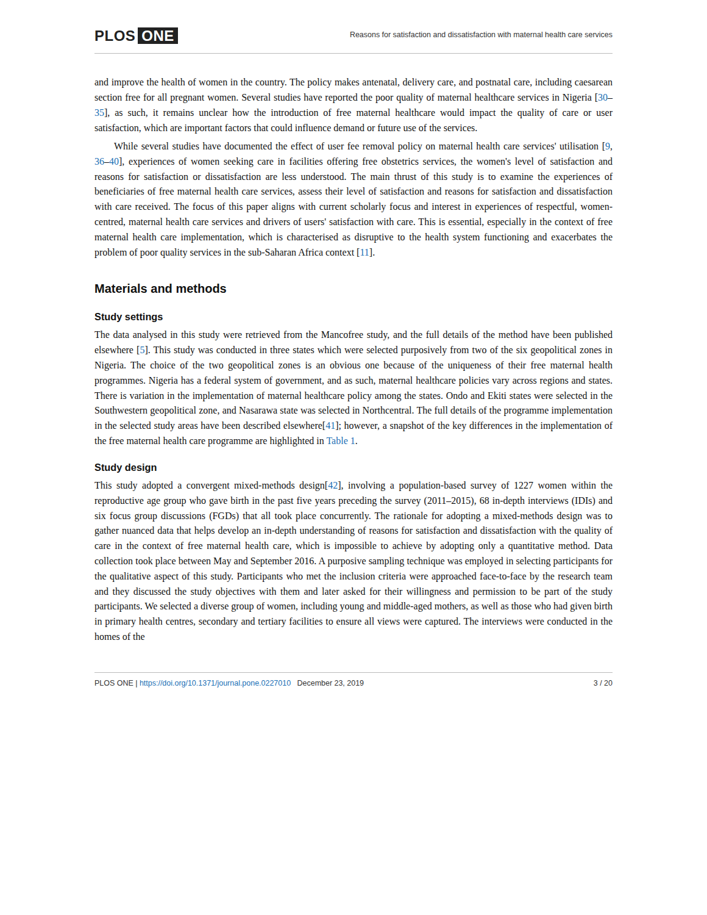PLOS ONE
Reasons for satisfaction and dissatisfaction with maternal health care services
and improve the health of women in the country. The policy makes antenatal, delivery care, and postnatal care, including caesarean section free for all pregnant women. Several studies have reported the poor quality of maternal healthcare services in Nigeria [30–35], as such, it remains unclear how the introduction of free maternal healthcare would impact the quality of care or user satisfaction, which are important factors that could influence demand or future use of the services.
While several studies have documented the effect of user fee removal policy on maternal health care services' utilisation [9, 36–40], experiences of women seeking care in facilities offering free obstetrics services, the women's level of satisfaction and reasons for satisfaction or dissatisfaction are less understood. The main thrust of this study is to examine the experiences of beneficiaries of free maternal health care services, assess their level of satisfaction and reasons for satisfaction and dissatisfaction with care received. The focus of this paper aligns with current scholarly focus and interest in experiences of respectful, women-centred, maternal health care services and drivers of users' satisfaction with care. This is essential, especially in the context of free maternal health care implementation, which is characterised as disruptive to the health system functioning and exacerbates the problem of poor quality services in the sub-Saharan Africa context [11].
Materials and methods
Study settings
The data analysed in this study were retrieved from the Mancofree study, and the full details of the method have been published elsewhere [5]. This study was conducted in three states which were selected purposively from two of the six geopolitical zones in Nigeria. The choice of the two geopolitical zones is an obvious one because of the uniqueness of their free maternal health programmes. Nigeria has a federal system of government, and as such, maternal healthcare policies vary across regions and states. There is variation in the implementation of maternal healthcare policy among the states. Ondo and Ekiti states were selected in the Southwestern geopolitical zone, and Nasarawa state was selected in Northcentral. The full details of the programme implementation in the selected study areas have been described elsewhere[41]; however, a snapshot of the key differences in the implementation of the free maternal health care programme are highlighted in Table 1.
Study design
This study adopted a convergent mixed-methods design[42], involving a population-based survey of 1227 women within the reproductive age group who gave birth in the past five years preceding the survey (2011–2015), 68 in-depth interviews (IDIs) and six focus group discussions (FGDs) that all took place concurrently. The rationale for adopting a mixed-methods design was to gather nuanced data that helps develop an in-depth understanding of reasons for satisfaction and dissatisfaction with the quality of care in the context of free maternal health care, which is impossible to achieve by adopting only a quantitative method. Data collection took place between May and September 2016. A purposive sampling technique was employed in selecting participants for the qualitative aspect of this study. Participants who met the inclusion criteria were approached face-to-face by the research team and they discussed the study objectives with them and later asked for their willingness and permission to be part of the study participants. We selected a diverse group of women, including young and middle-aged mothers, as well as those who had given birth in primary health centres, secondary and tertiary facilities to ensure all views were captured. The interviews were conducted in the homes of the
PLOS ONE | https://doi.org/10.1371/journal.pone.0227010 December 23, 2019
3 / 20